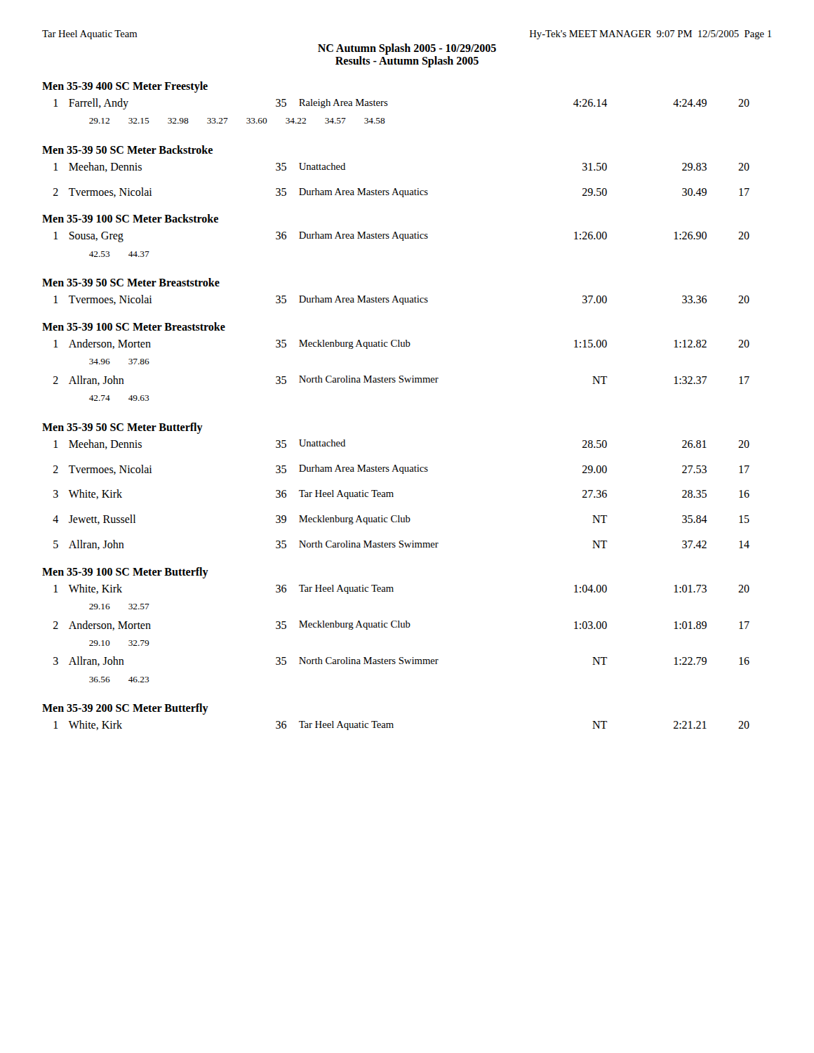Tar Heel Aquatic Team
Hy-Tek's MEET MANAGER 9:07 PM 12/5/2005 Page 1
NC Autumn Splash 2005 - 10/29/2005
Results - Autumn Splash 2005
Men 35-39 400 SC Meter Freestyle
| 1 | Farrell, Andy | 35 | Raleigh Area Masters | 4:26.14 | 4:24.49 | 20 |
| 29.12 32.15 32.98 33.27 33.60 34.22 34.57 34.58 |
Men 35-39 50 SC Meter Backstroke
| 1 | Meehan, Dennis | 35 | Unattached | 31.50 | 29.83 | 20 |
| 2 | Tvermoes, Nicolai | 35 | Durham Area Masters Aquatics | 29.50 | 30.49 | 17 |
Men 35-39 100 SC Meter Backstroke
| 1 | Sousa, Greg | 36 | Durham Area Masters Aquatics | 1:26.00 | 1:26.90 | 20 |
| 42.53 44.37 |
Men 35-39 50 SC Meter Breaststroke
| 1 | Tvermoes, Nicolai | 35 | Durham Area Masters Aquatics | 37.00 | 33.36 | 20 |
Men 35-39 100 SC Meter Breaststroke
| 1 | Anderson, Morten | 35 | Mecklenburg Aquatic Club | 1:15.00 | 1:12.82 | 20 |
| 34.96 37.86 |
| 2 | Allran, John | 35 | North Carolina Masters Swimmer | NT | 1:32.37 | 17 |
| 42.74 49.63 |
Men 35-39 50 SC Meter Butterfly
| 1 | Meehan, Dennis | 35 | Unattached | 28.50 | 26.81 | 20 |
| 2 | Tvermoes, Nicolai | 35 | Durham Area Masters Aquatics | 29.00 | 27.53 | 17 |
| 3 | White, Kirk | 36 | Tar Heel Aquatic Team | 27.36 | 28.35 | 16 |
| 4 | Jewett, Russell | 39 | Mecklenburg Aquatic Club | NT | 35.84 | 15 |
| 5 | Allran, John | 35 | North Carolina Masters Swimmer | NT | 37.42 | 14 |
Men 35-39 100 SC Meter Butterfly
| 1 | White, Kirk | 36 | Tar Heel Aquatic Team | 1:04.00 | 1:01.73 | 20 |
| 29.16 32.57 |
| 2 | Anderson, Morten | 35 | Mecklenburg Aquatic Club | 1:03.00 | 1:01.89 | 17 |
| 29.10 32.79 |
| 3 | Allran, John | 35 | North Carolina Masters Swimmer | NT | 1:22.79 | 16 |
| 36.56 46.23 |
Men 35-39 200 SC Meter Butterfly
| 1 | White, Kirk | 36 | Tar Heel Aquatic Team | NT | 2:21.21 | 20 |